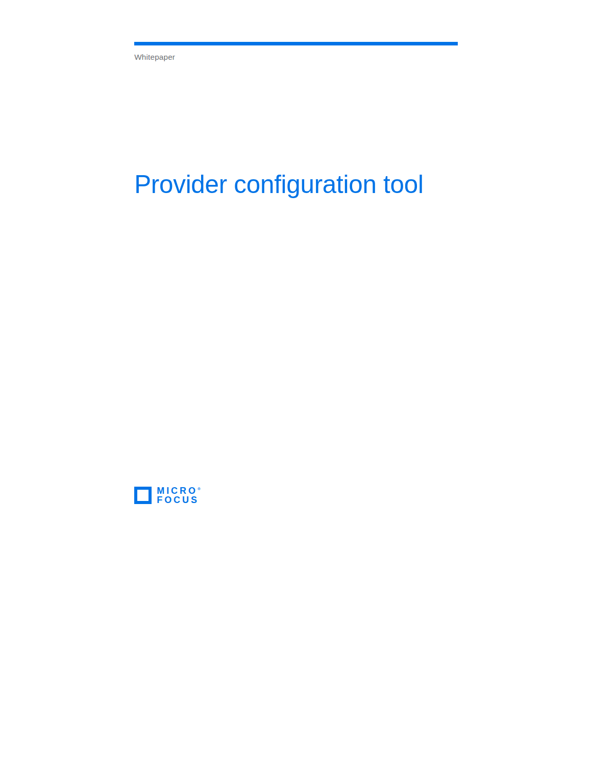Whitepaper
Provider configuration tool
MICRO®
FOCUS